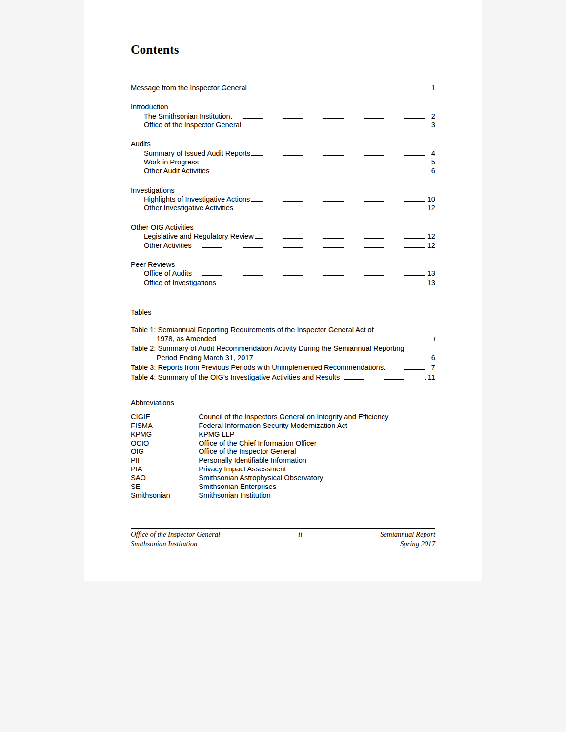Contents
Message from the Inspector General 1
Introduction
The Smithsonian Institution 2
Office of the Inspector General 3
Audits
Summary of Issued Audit Reports 4
Work in Progress 5
Other Audit Activities 6
Investigations
Highlights of Investigative Actions 10
Other Investigative Activities 12
Other OIG Activities
Legislative and Regulatory Review 12
Other Activities 12
Peer Reviews
Office of Audits 13
Office of Investigations 13
Tables
Table 1: Semiannual Reporting Requirements of the Inspector General Act of
1978, as Amended i
Table 2: Summary of Audit Recommendation Activity During the Semiannual Reporting
Period Ending March 31, 2017 6
Table 3: Reports from Previous Periods with Unimplemented Recommendations 7
Table 4: Summary of the OIG’s Investigative Activities and Results 11
Abbreviations
| CIGIE | Council of the Inspectors General on Integrity and Efficiency |
| FISMA | Federal Information Security Modernization Act |
| KPMG | KPMG LLP |
| OCIO | Office of the Chief Information Officer |
| OIG | Office of the Inspector General |
| PII | Personally Identifiable Information |
| PIA | Privacy Impact Assessment |
| SAO | Smithsonian Astrophysical Observatory |
| SE | Smithsonian Enterprises |
| Smithsonian | Smithsonian Institution |
Office of the Inspector General Smithsonian Institution
ii
Semiannual Report Spring 2017